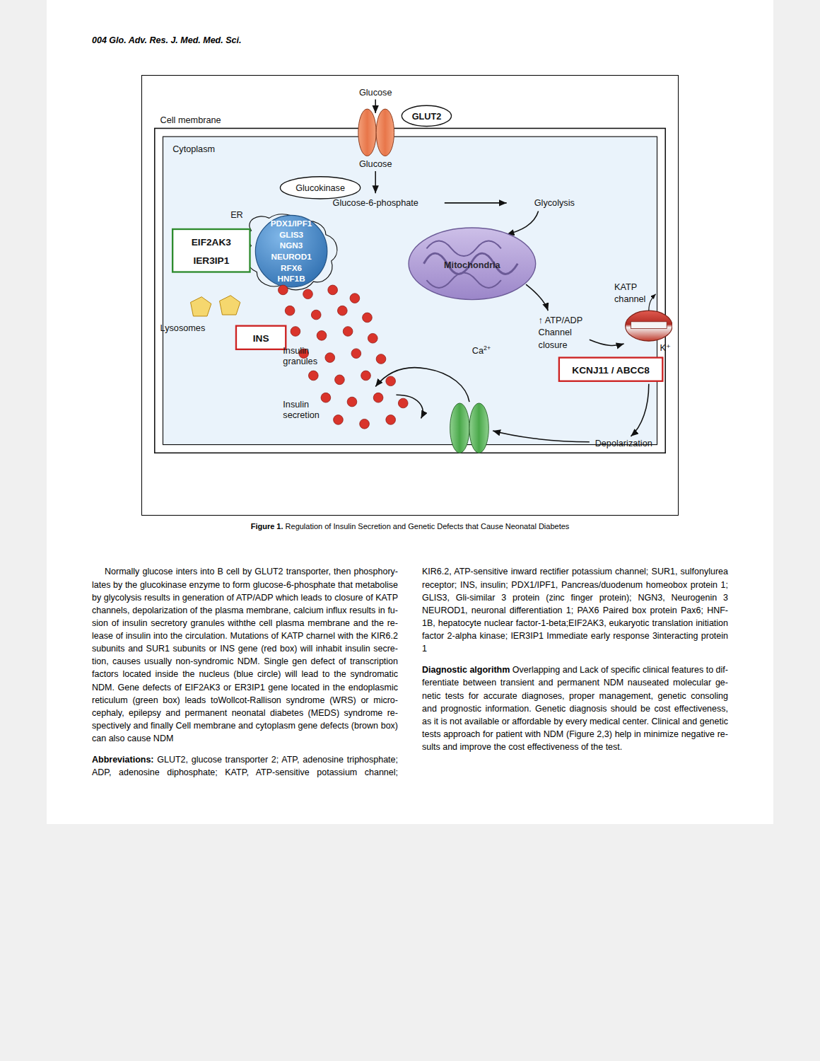004 Glo. Adv. Res. J. Med. Med. Sci.
Glucose Cell membrane GLUT2 Cytoplasm Glucose Glucokinase Glucose-6-phosphate Glycolysis ER PDX1/IPF1 GLIS3 NGN3 NEUROD1 RFX6 HNF1B EIF2AK3 IER3IP1 Lysosomes INS Insulin granules Insulin secretion Mitochondria ↑ ATP/ADP Channel closure KATP channel K⁺ KCNJ11 / ABCC8 Ca2+ Depolarization
Figure 1. Regulation of Insulin Secretion and Genetic Defects that Cause Neonatal Diabetes
Normally glucose inters into B cell by GLUT2 transporter, then phosphorylates by the glucokinase enzyme to form glucose-6-phosphate that metabolise by glycolysis results in generation of ATP/ADP which leads to closure of KATP channels, depolarization of the plasma membrane, calcium influx results in fusion of insulin secretory granules withthe cell plasma membrane and the release of insulin into the circulation. Mutations of KATP charnel with the KIR6.2 subunits and SUR1 subunits or INS gene (red box) will inhabit insulin secretion, causes usually non-syndromic NDM. Single gen defect of transcription factors located inside the nucleus (blue circle) will lead to the syndromatic NDM. Gene defects of EIF2AK3 or ER3IP1 gene located in the endoplasmic reticulum (green box) leads toWollcot-Rallison syndrome (WRS) or microcephaly, epilepsy and permanent neonatal diabetes (MEDS) syndrome respectively and finally Cell membrane and cytoplasm gene defects (brown box) can also cause NDM
Abbreviations: GLUT2, glucose transporter 2; ATP, adenosine triphosphate; ADP, adenosine diphosphate; KATP, ATP-sensitive potassium channel; KIR6.2, ATP-sensitive inward rectifier potassium channel; SUR1, sulfonylurea receptor; INS, insulin; PDX1/IPF1, Pancreas/duodenum homeobox protein 1; GLIS3, Gli-similar 3 protein (zinc finger protein); NGN3, Neurogenin 3 NEUROD1, neuronal differentiation 1; PAX6 Paired box protein Pax6; HNF-1B, hepatocyte nuclear factor-1-beta;EIF2AK3, eukaryotic translation initiation factor 2-alpha kinase; IER3IP1 Immediate early response 3interacting protein 1
Diagnostic algorithm Overlapping and Lack of specific clinical features to differentiate between transient and permanent NDM nauseated molecular genetic tests for accurate diagnoses, proper management, genetic consoling and prognostic information. Genetic diagnosis should be cost effectiveness, as it is not available or affordable by every medical center. Clinical and genetic tests approach for patient with NDM (Figure 2,3) help in minimize negative results and improve the cost effectiveness of the test.